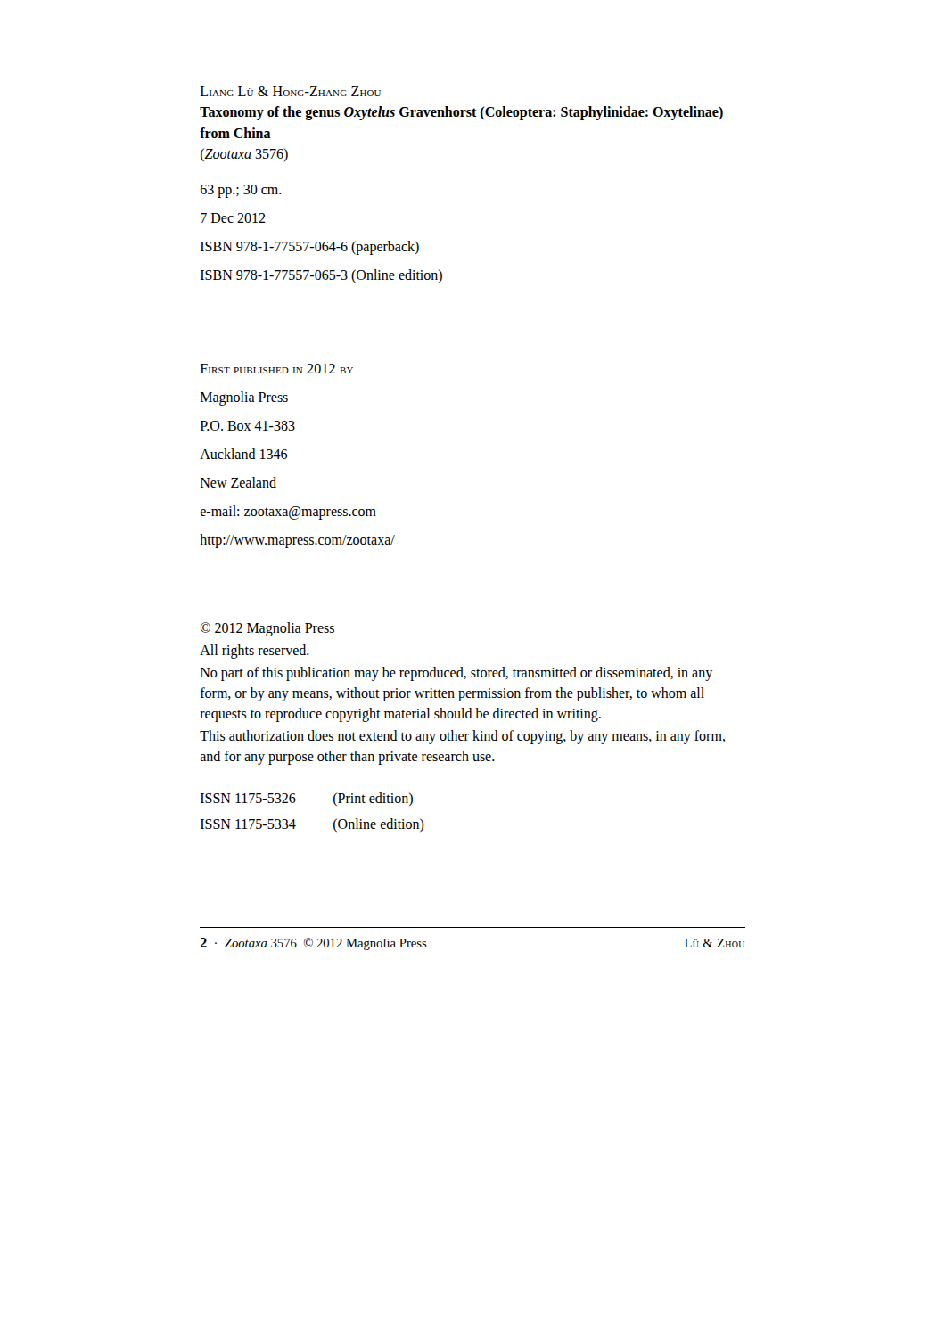Liang Lü & Hong-Zhang Zhou
Taxonomy of the genus Oxytelus Gravenhorst (Coleoptera: Staphylinidae: Oxytelinae) from China
(Zootaxa 3576)
63 pp.; 30 cm.
7 Dec 2012
ISBN 978-1-77557-064-6 (paperback)
ISBN 978-1-77557-065-3 (Online edition)
First published in 2012 by
Magnolia Press
P.O. Box 41-383
Auckland 1346
New Zealand
e-mail: zootaxa@mapress.com
http://www.mapress.com/zootaxa/
© 2012 Magnolia Press
All rights reserved.
No part of this publication may be reproduced, stored, transmitted or disseminated, in any form, or by any means, without prior written permission from the publisher, to whom all requests to reproduce copyright material should be directed in writing.
This authorization does not extend to any other kind of copying, by any means, in any form, and for any purpose other than private research use.
| ISSN 1175-5326 | (Print edition) |
| ISSN 1175-5334 | (Online edition) |
2 · Zootaxa 3576 © 2012 Magnolia Press
Lü & Zhou